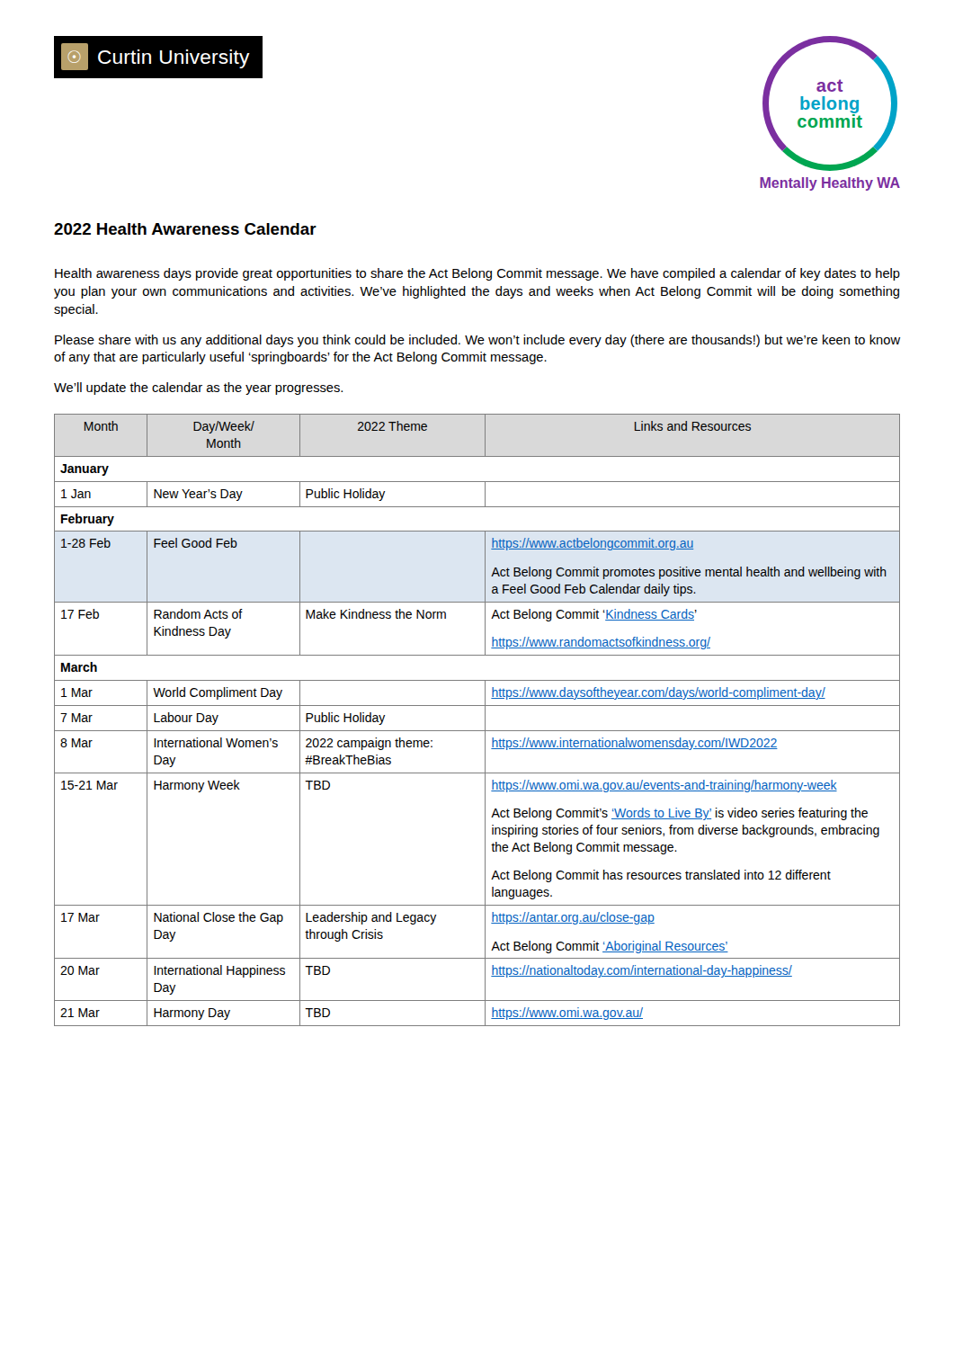☉ Curtin University
act belong commit
Mentally Healthy WA
2022 Health Awareness Calendar
Health awareness days provide great opportunities to share the Act Belong Commit message. We have compiled a calendar of key dates to help you plan your own communications and activities. We’ve highlighted the days and weeks when Act Belong Commit will be doing something special.
Please share with us any additional days you think could be included. We won’t include every day (there are thousands!) but we’re keen to know of any that are particularly useful ‘springboards’ for the Act Belong Commit message.
We’ll update the calendar as the year progresses.
| Month | Day/Week/ Month | 2022 Theme | Links and Resources |
| --- | --- | --- | --- |
| January |
| 1 Jan | New Year’s Day | Public Holiday | |
| February |
| 1-28 Feb | Feel Good Feb | | https://www.actbelongcommit.org.au Act Belong Commit promotes positive mental health and wellbeing with a Feel Good Feb Calendar daily tips. |
| 17 Feb | Random Acts of Kindness Day | Make Kindness the Norm | Act Belong Commit ‘ Kindness Cards ’ https://www.randomactsofkindness.org/ |
| March |
| 1 Mar | World Compliment Day | | https://www.daysoftheyear.com/days/world-compliment-day/ |
| 7 Mar | Labour Day | Public Holiday | |
| 8 Mar | International Women’s Day | 2022 campaign theme: #BreakTheBias | https://www.internationalwomensday.com/IWD2022 |
| 15-21 Mar | Harmony Week | TBD | https://www.omi.wa.gov.au/events-and-training/harmony-week Act Belong Commit’s ‘Words to Live By’ is video series featuring the inspiring stories of four seniors, from diverse backgrounds, embracing the Act Belong Commit message. Act Belong Commit has resources translated into 12 different languages. |
| 17 Mar | National Close the Gap Day | Leadership and Legacy through Crisis | https://antar.org.au/close-gap Act Belong Commit ‘Aboriginal Resources’ |
| 20 Mar | International Happiness Day | TBD | https://nationaltoday.com/international-day-happiness/ |
| 21 Mar | Harmony Day | TBD | https://www.omi.wa.gov.au/ |